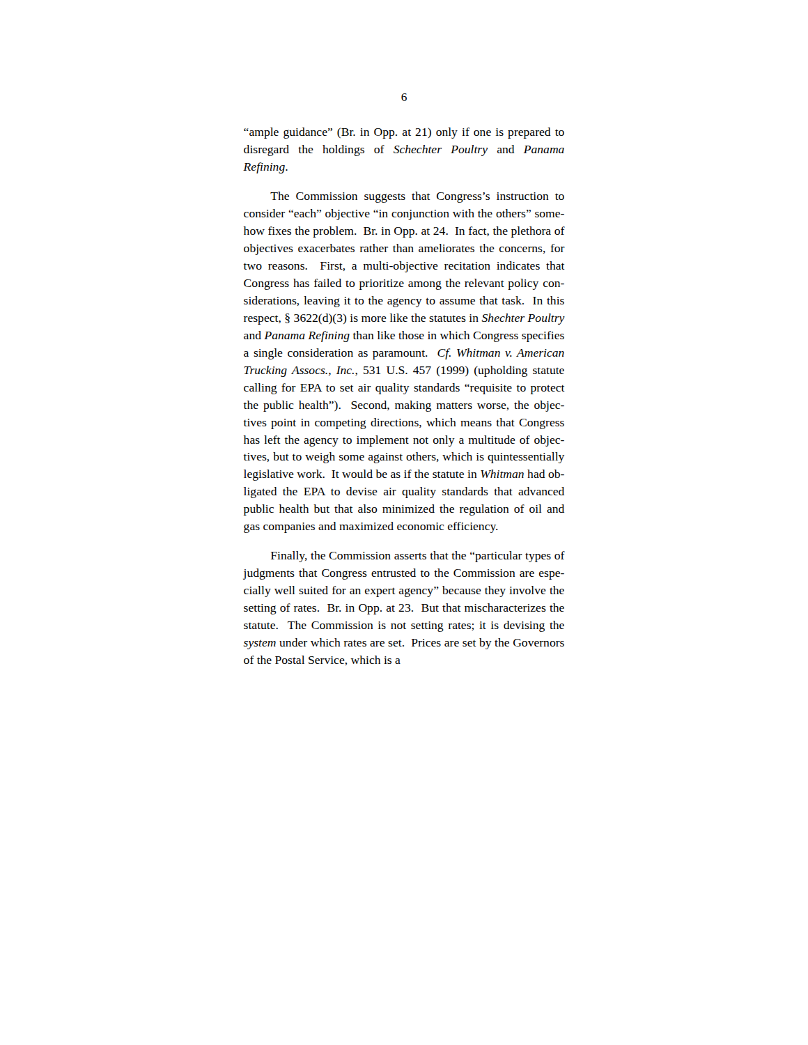6
“ample guidance” (Br. in Opp. at 21) only if one is prepared to disregard the holdings of Schechter Poultry and Panama Refining.
The Commission suggests that Congress’s instruction to consider “each” objective “in conjunction with the others” somehow fixes the problem. Br. in Opp. at 24. In fact, the plethora of objectives exacerbates rather than ameliorates the concerns, for two reasons. First, a multi-objective recitation indicates that Congress has failed to prioritize among the relevant policy considerations, leaving it to the agency to assume that task. In this respect, § 3622(d)(3) is more like the statutes in Shechter Poultry and Panama Refining than like those in which Congress specifies a single consideration as paramount. Cf. Whitman v. American Trucking Assocs., Inc., 531 U.S. 457 (1999) (upholding statute calling for EPA to set air quality standards “requisite to protect the public health”). Second, making matters worse, the objectives point in competing directions, which means that Congress has left the agency to implement not only a multitude of objectives, but to weigh some against others, which is quintessentially legislative work. It would be as if the statute in Whitman had obligated the EPA to devise air quality standards that advanced public health but that also minimized the regulation of oil and gas companies and maximized economic efficiency.
Finally, the Commission asserts that the “particular types of judgments that Congress entrusted to the Commission are especially well suited for an expert agency” because they involve the setting of rates. Br. in Opp. at 23. But that mischaracterizes the statute. The Commission is not setting rates; it is devising the system under which rates are set. Prices are set by the Governors of the Postal Service, which is a